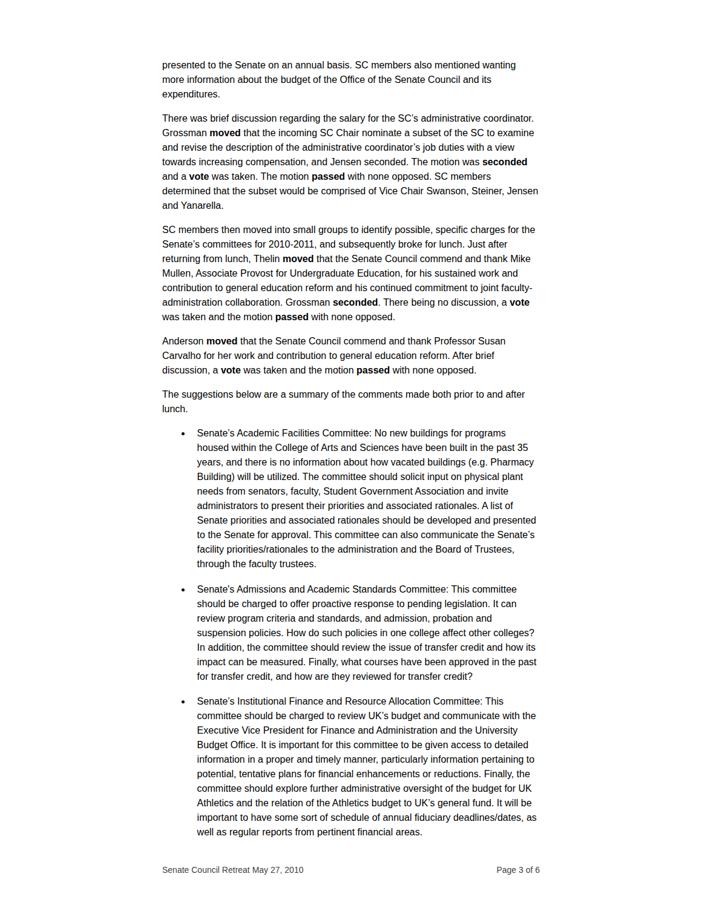presented to the Senate on an annual basis. SC members also mentioned wanting more information about the budget of the Office of the Senate Council and its expenditures.
There was brief discussion regarding the salary for the SC’s administrative coordinator. Grossman moved that the incoming SC Chair nominate a subset of the SC to examine and revise the description of the administrative coordinator’s job duties with a view towards increasing compensation, and Jensen seconded. The motion was seconded and a vote was taken. The motion passed with none opposed. SC members determined that the subset would be comprised of Vice Chair Swanson, Steiner, Jensen and Yanarella.
SC members then moved into small groups to identify possible, specific charges for the Senate’s committees for 2010-2011, and subsequently broke for lunch. Just after returning from lunch, Thelin moved that the Senate Council commend and thank Mike Mullen, Associate Provost for Undergraduate Education, for his sustained work and contribution to general education reform and his continued commitment to joint faculty-administration collaboration. Grossman seconded. There being no discussion, a vote was taken and the motion passed with none opposed.
Anderson moved that the Senate Council commend and thank Professor Susan Carvalho for her work and contribution to general education reform. After brief discussion, a vote was taken and the motion passed with none opposed.
The suggestions below are a summary of the comments made both prior to and after lunch.
Senate’s Academic Facilities Committee: No new buildings for programs housed within the College of Arts and Sciences have been built in the past 35 years, and there is no information about how vacated buildings (e.g. Pharmacy Building) will be utilized. The committee should solicit input on physical plant needs from senators, faculty, Student Government Association and invite administrators to present their priorities and associated rationales. A list of Senate priorities and associated rationales should be developed and presented to the Senate for approval. This committee can also communicate the Senate’s facility priorities/rationales to the administration and the Board of Trustees, through the faculty trustees.
Senate's Admissions and Academic Standards Committee: This committee should be charged to offer proactive response to pending legislation. It can review program criteria and standards, and admission, probation and suspension policies. How do such policies in one college affect other colleges? In addition, the committee should review the issue of transfer credit and how its impact can be measured. Finally, what courses have been approved in the past for transfer credit, and how are they reviewed for transfer credit?
Senate’s Institutional Finance and Resource Allocation Committee: This committee should be charged to review UK’s budget and communicate with the Executive Vice President for Finance and Administration and the University Budget Office. It is important for this committee to be given access to detailed information in a proper and timely manner, particularly information pertaining to potential, tentative plans for financial enhancements or reductions. Finally, the committee should explore further administrative oversight of the budget for UK Athletics and the relation of the Athletics budget to UK’s general fund. It will be important to have some sort of schedule of annual fiduciary deadlines/dates, as well as regular reports from pertinent financial areas.
Senate Council Retreat May 27, 2010 Page 3 of 6